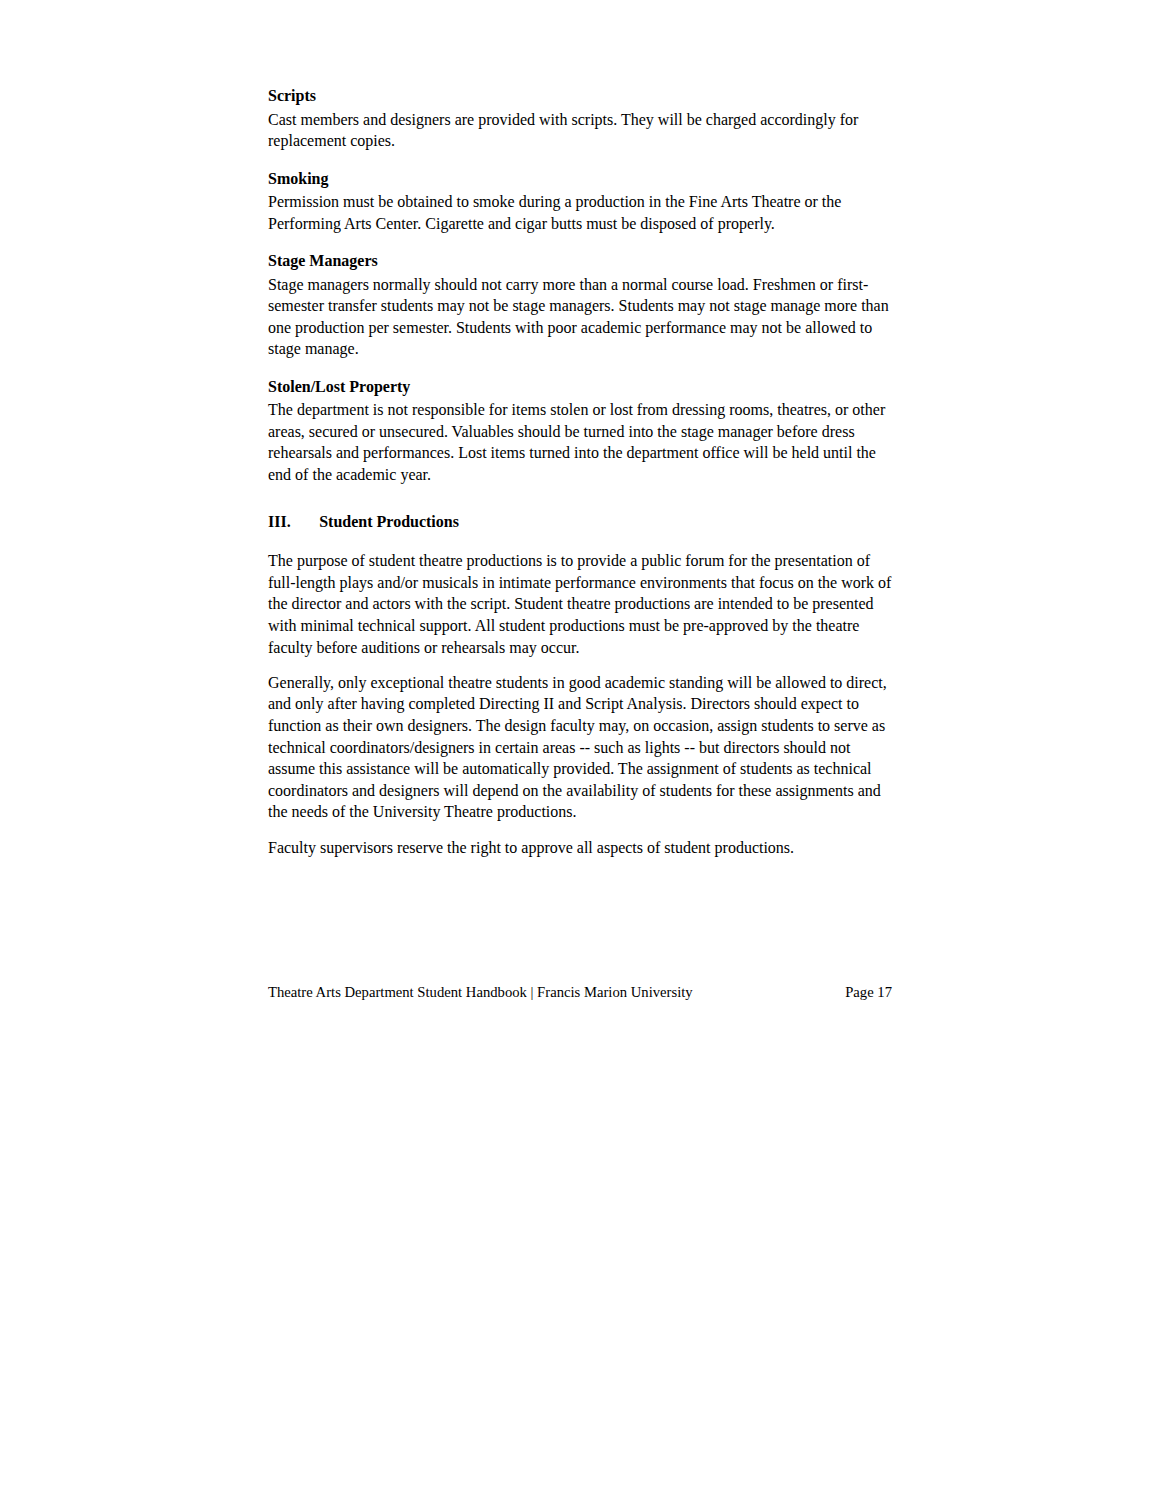Scripts
Cast members and designers are provided with scripts. They will be charged accordingly for replacement copies.
Smoking
Permission must be obtained to smoke during a production in the Fine Arts Theatre or the Performing Arts Center. Cigarette and cigar butts must be disposed of properly.
Stage Managers
Stage managers normally should not carry more than a normal course load. Freshmen or first-semester transfer students may not be stage managers. Students may not stage manage more than one production per semester. Students with poor academic performance may not be allowed to stage manage.
Stolen/Lost Property
The department is not responsible for items stolen or lost from dressing rooms, theatres, or other areas, secured or unsecured. Valuables should be turned into the stage manager before dress rehearsals and performances. Lost items turned into the department office will be held until the end of the academic year.
III. Student Productions
The purpose of student theatre productions is to provide a public forum for the presentation of full-length plays and/or musicals in intimate performance environments that focus on the work of the director and actors with the script. Student theatre productions are intended to be presented with minimal technical support. All student productions must be pre-approved by the theatre faculty before auditions or rehearsals may occur.
Generally, only exceptional theatre students in good academic standing will be allowed to direct, and only after having completed Directing II and Script Analysis. Directors should expect to function as their own designers. The design faculty may, on occasion, assign students to serve as technical coordinators/designers in certain areas -- such as lights -- but directors should not assume this assistance will be automatically provided. The assignment of students as technical coordinators and designers will depend on the availability of students for these assignments and the needs of the University Theatre productions.
Faculty supervisors reserve the right to approve all aspects of student productions.
Theatre Arts Department Student Handbook | Francis Marion University Page 17